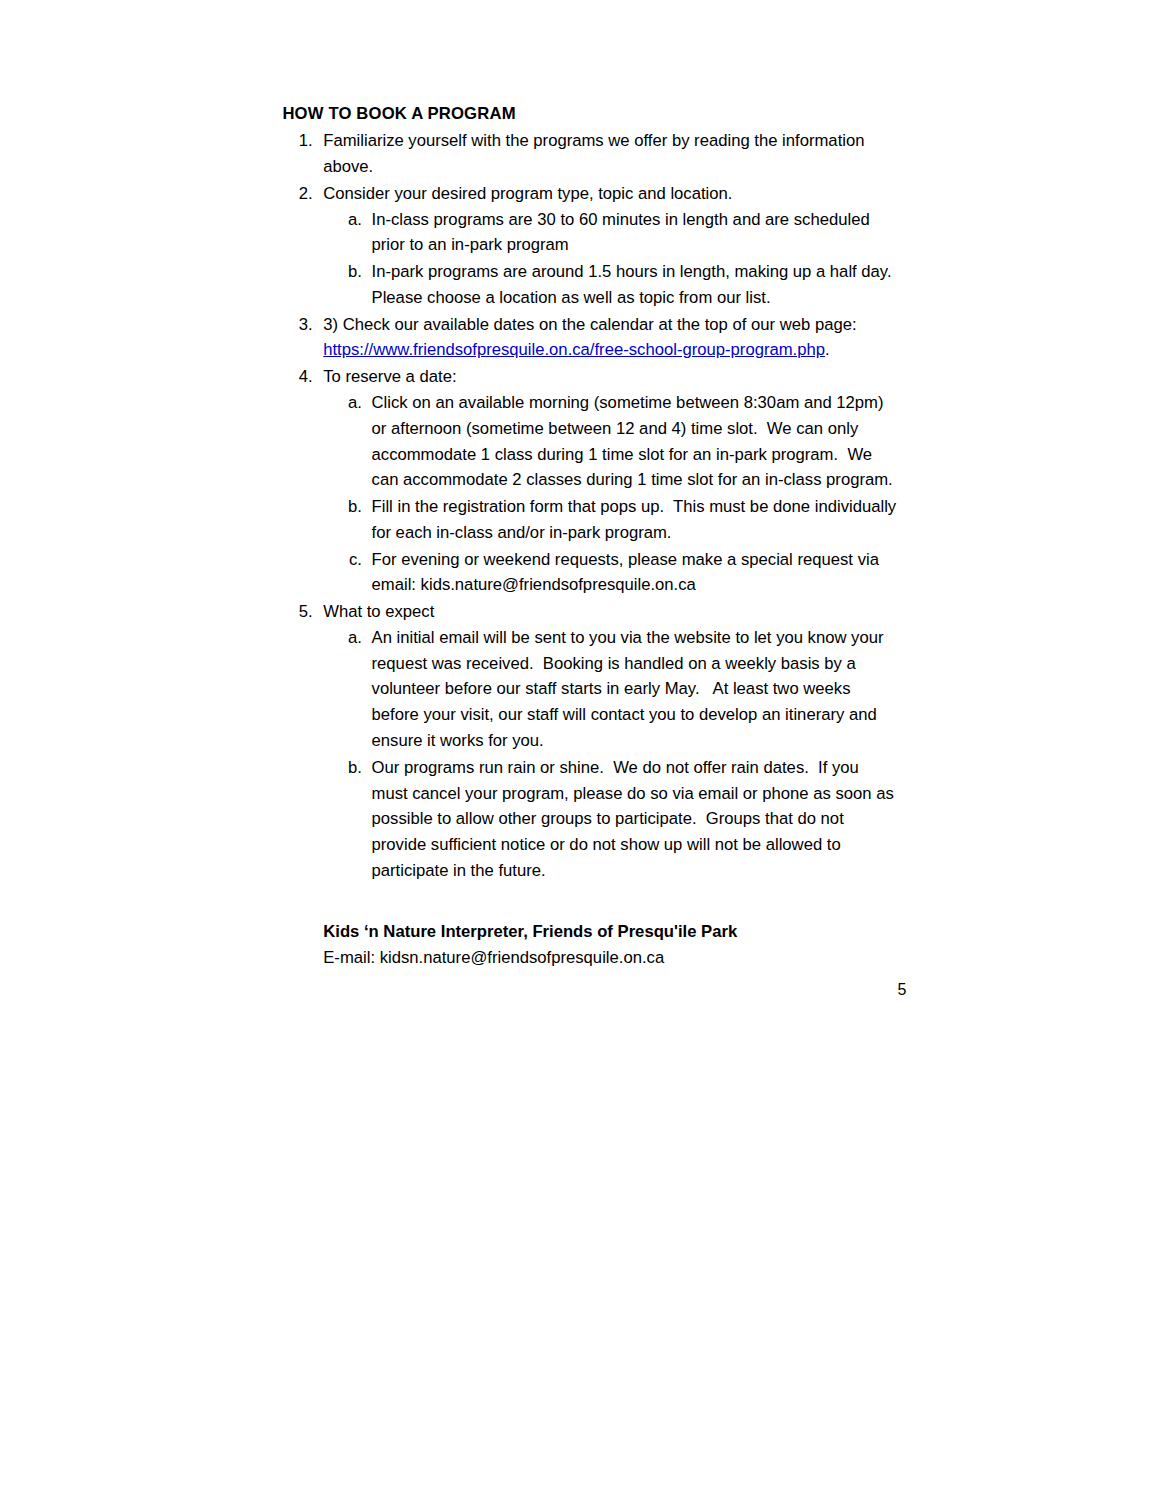HOW TO BOOK A PROGRAM
Familiarize yourself with the programs we offer by reading the information above.
Consider your desired program type, topic and location.
In-class programs are 30 to 60 minutes in length and are scheduled prior to an in-park program
In-park programs are around 1.5 hours in length, making up a half day. Please choose a location as well as topic from our list.
3) Check our available dates on the calendar at the top of our web page:
https://www.friendsofpresquile.on.ca/free-school-group-program.php.
To reserve a date:
Click on an available morning (sometime between 8:30am and 12pm) or afternoon (sometime between 12 and 4) time slot. We can only accommodate 1 class during 1 time slot for an in-park program. We can accommodate 2 classes during 1 time slot for an in-class program.
Fill in the registration form that pops up. This must be done individually for each in-class and/or in-park program.
For evening or weekend requests, please make a special request via email: kids.nature@friendsofpresquile.on.ca
What to expect
An initial email will be sent to you via the website to let you know your request was received. Booking is handled on a weekly basis by a volunteer before our staff starts in early May. At least two weeks before your visit, our staff will contact you to develop an itinerary and ensure it works for you.
Our programs run rain or shine. We do not offer rain dates. If you must cancel your program, please do so via email or phone as soon as possible to allow other groups to participate. Groups that do not provide sufficient notice or do not show up will not be allowed to participate in the future.
Kids ‘n Nature Interpreter, Friends of Presqu'ile Park
E-mail: kidsn.nature@friendsofpresquile.on.ca
5